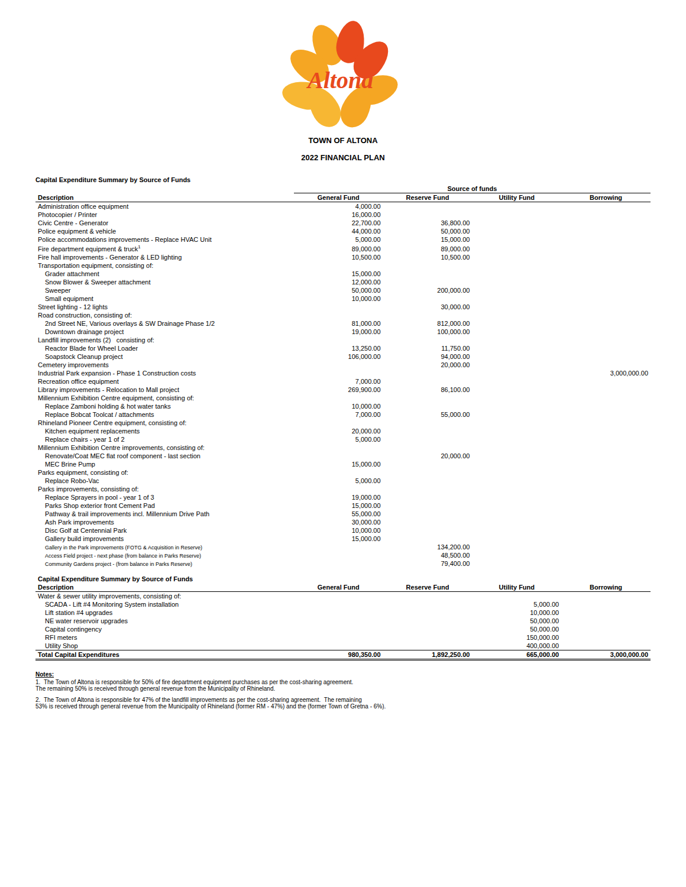Altona
TOWN OF ALTONA
2022 FINANCIAL PLAN
Capital Expenditure Summary by Source of Funds
| | Source of funds |
| Description | General Fund | Reserve Fund | Utility Fund | Borrowing |
| Administration office equipment | 4,000.00 | | | |
| Photocopier / Printer | 16,000.00 | | | |
| Civic Centre - Generator | 22,700.00 | 36,800.00 | | |
| Police equipment & vehicle | 44,000.00 | 50,000.00 | | |
| Police accommodations improvements - Replace HVAC Unit | 5,000.00 | 15,000.00 | | |
| Fire department equipment & truck 1 | 89,000.00 | 89,000.00 | | |
| Fire hall improvements - Generator & LED lighting | 10,500.00 | 10,500.00 | | |
| Transportation equipment, consisting of: | | | | |
| Grader attachment | 15,000.00 | | | |
| Snow Blower & Sweeper attachment | 12,000.00 | | | |
| Sweeper | 50,000.00 | 200,000.00 | | |
| Small equipment | 10,000.00 | | | |
| Street lighting - 12 lights | | 30,000.00 | | |
| Road construction, consisting of: | | | | |
| 2nd Street NE, Various overlays & SW Drainage Phase 1/2 | 81,000.00 | 812,000.00 | | |
| Downtown drainage project | 19,000.00 | 100,000.00 | | |
| Landfill improvements (2) consisting of: | | | | |
| Reactor Blade for Wheel Loader | 13,250.00 | 11,750.00 | | |
| Soapstock Cleanup project | 106,000.00 | 94,000.00 | | |
| Cemetery improvements | | 20,000.00 | | |
| Industrial Park expansion - Phase 1 Construction costs | | | | 3,000,000.00 |
| Recreation office equipment | 7,000.00 | | | |
| Library improvements - Relocation to Mall project | 269,900.00 | 86,100.00 | | |
| Millennium Exhibition Centre equipment, consisting of: | | | | |
| Replace Zamboni holding & hot water tanks | 10,000.00 | | | |
| Replace Bobcat Toolcat / attachments | 7,000.00 | 55,000.00 | | |
| Rhineland Pioneer Centre equipment, consisting of: | | | | |
| Kitchen equipment replacements | 20,000.00 | | | |
| Replace chairs - year 1 of 2 | 5,000.00 | | | |
| Millennium Exhibition Centre improvements, consisting of: | | | | |
| Renovate/Coat MEC flat roof component - last section | | 20,000.00 | | |
| MEC Brine Pump | 15,000.00 | | | |
| Parks equipment, consisting of: | | | | |
| Replace Robo-Vac | 5,000.00 | | | |
| Parks improvements, consisting of: | | | | |
| Replace Sprayers in pool - year 1 of 3 | 19,000.00 | | | |
| Parks Shop exterior front Cement Pad | 15,000.00 | | | |
| Pathway & trail improvements incl. Millennium Drive Path | 55,000.00 | | | |
| Ash Park improvements | 30,000.00 | | | |
| Disc Golf at Centennial Park | 10,000.00 | | | |
| Gallery build improvements | 15,000.00 | | | |
| Gallery in the Park improvements (FOTG & Acquisition in Reserve) | | 134,200.00 | | |
| Access Field project - next phase (from balance in Parks Reserve) | | 48,500.00 | | |
| Community Gardens project - (from balance in Parks Reserve) | | 79,400.00 | | |
| Capital Expenditure Summary by Source of Funds | | | | |
| Description | General Fund | Reserve Fund | Utility Fund | Borrowing |
| Water & sewer utility improvements, consisting of: | | | | |
| SCADA - Lift #4 Monitoring System installation | | | 5,000.00 | |
| Lift station #4 upgrades | | | 10,000.00 | |
| NE water reservoir upgrades | | | 50,000.00 | |
| Capital contingency | | | 50,000.00 | |
| RFI meters | | | 150,000.00 | |
| Utility Shop | | | 400,000.00 | |
| Total Capital Expenditures | 980,350.00 | 1,892,250.00 | 665,000.00 | 3,000,000.00 |
Notes:
1. The Town of Altona is responsible for 50% of fire department equipment purchases as per the cost-sharing agreement.
The remaining 50% is received through general revenue from the Municipality of Rhineland.
2. The Town of Altona is responsible for 47% of the landfill improvements as per the cost-sharing agreement. The remaining
53% is received through general revenue from the Municipality of Rhineland (former RM - 47%) and the (former Town of Gretna - 6%).